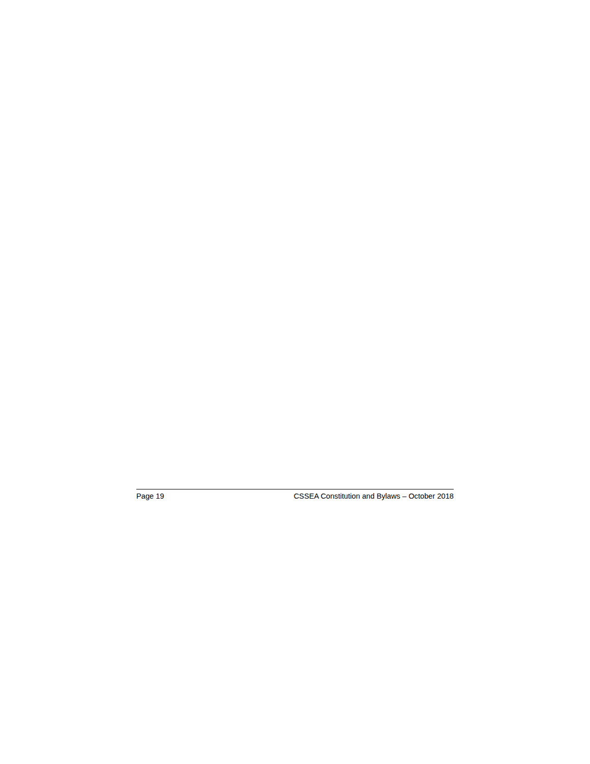Page 19 CSSEA Constitution and Bylaws – October 2018